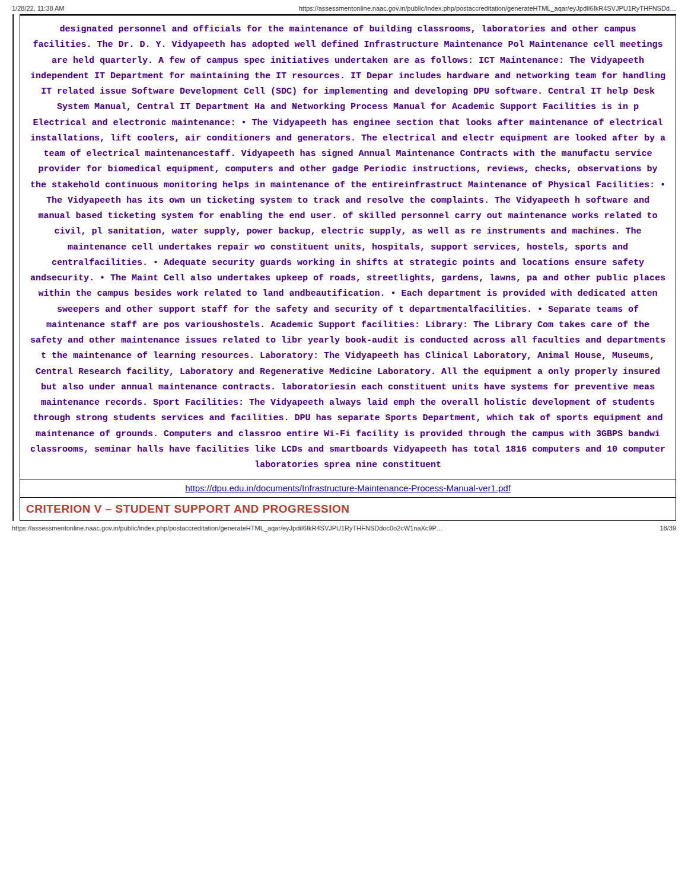1/28/22, 11:38 AM https://assessmentonline.naac.gov.in/public/index.php/postaccreditation/generateHTML_aqar/eyJpdiI6IkR4SVJPU1RyTHFNSDd…
designated personnel and officials for the maintenance of building classrooms, laboratories and other campus facilities. The Dr. D. Y. Vidyapeeth has adopted well defined Infrastructure Maintenance Pol Maintenance cell meetings are held quarterly. A few of campus spec initiatives undertaken are as follows: ICT Maintenance: The Vidyapeeth independent IT Department for maintaining the IT resources. IT Depar includes hardware and networking team for handling IT related issue Software Development Cell (SDC) for implementing and developing DPU software. Central IT help Desk System Manual, Central IT Department Ha and Networking Process Manual for Academic Support Facilities is in p Electrical and electronic maintenance: • The Vidyapeeth has enginee section that looks after maintenance of electrical installations, lift coolers, air conditioners and generators. The electrical and electr equipment are looked after by a team of electrical maintenancestaff. Vidyapeeth has signed Annual Maintenance Contracts with the manufactu service provider for biomedical equipment, computers and other gadge Periodic instructions, reviews, checks, observations by the stakehold continuous monitoring helps in maintenance of the entireinfrastruct Maintenance of Physical Facilities: • The Vidyapeeth has its own un ticketing system to track and resolve the complaints. The Vidyapeeth h software and manual based ticketing system for enabling the end user. of skilled personnel carry out maintenance works related to civil, pl sanitation, water supply, power backup, electric supply, as well as re instruments and machines. The maintenance cell undertakes repair wo constituent units, hospitals, support services, hostels, sports and centralfacilities. • Adequate security guards working in shifts at strategic points and locations ensure safety andsecurity. • The Maint Cell also undertakes upkeep of roads, streetlights, gardens, lawns, pa and other public places within the campus besides work related to land andbeautification. • Each department is provided with dedicated atten sweepers and other support staff for the safety and security of t departmentalfacilities. • Separate teams of maintenance staff are pos varioushostels. Academic Support facilities: Library: The Library Com takes care of the safety and other maintenance issues related to libr yearly book-audit is conducted across all faculties and departments t the maintenance of learning resources. Laboratory: The Vidyapeeth has Clinical Laboratory, Animal House, Museums, Central Research facility, Laboratory and Regenerative Medicine Laboratory. All the equipment a only properly insured but also under annual maintenance contracts. laboratoriesin each constituent units have systems for preventive meas maintenance records. Sport Facilities: The Vidyapeeth always laid emph the overall holistic development of students through strong students services and facilities. DPU has separate Sports Department, which tak of sports equipment and maintenance of grounds. Computers and classroo entire Wi-Fi facility is provided through the campus with 3GBPS bandwi classrooms, seminar halls have facilities like LCDs and smartboards Vidyapeeth has total 1816 computers and 10 computer laboratories sprea nine constituent
https://dpu.edu.in/documents/Infrastructure-Maintenance-Process-Manual-ver1.pdf
CRITERION V – STUDENT SUPPORT AND PROGRESSION
https://assessmentonline.naac.gov.in/public/index.php/postaccreditation/generateHTML_aqar/eyJpdiI6IkR4SVJPU1RyTHFNSDdoc0o2cW1naXc9P… 18/39